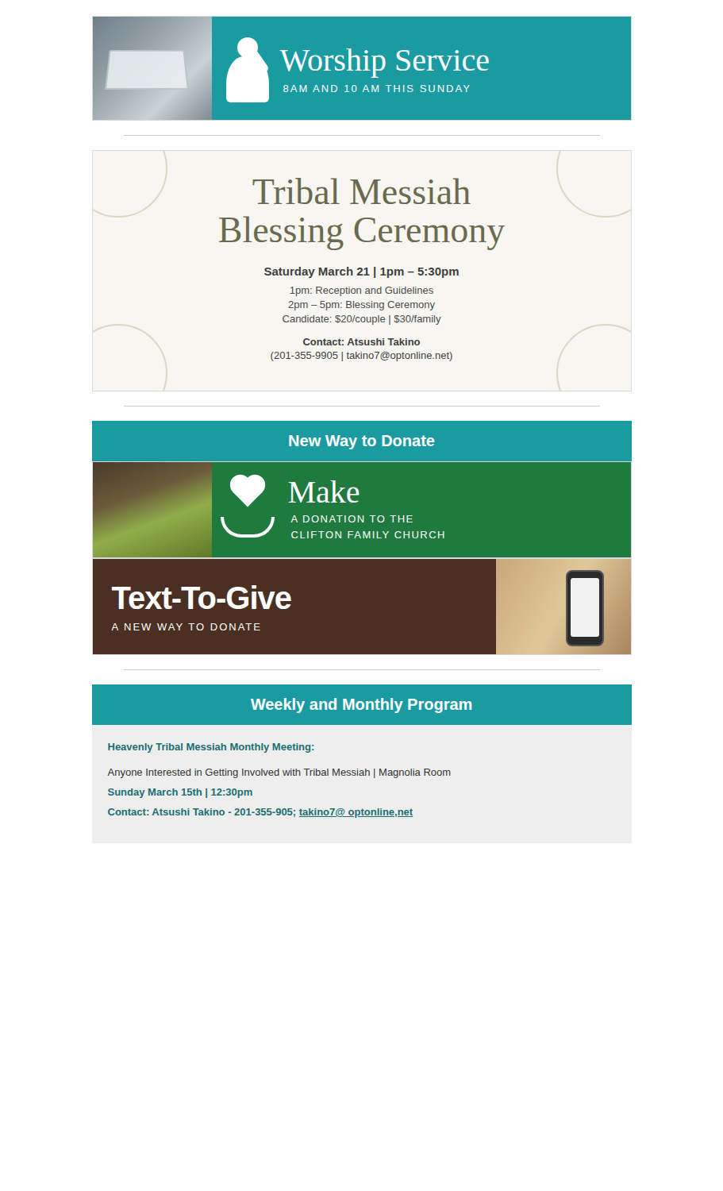Worship Service
8AM AND 10 AM THIS SUNDAY
Tribal Messiah
Blessing Ceremony
Saturday March 21 | 1pm – 5:30pm
1pm: Reception and Guidelines
2pm – 5pm: Blessing Ceremony
Candidate: $20/couple | $30/family
Contact: Atsushi Takino (201-355-9905 | takino7@optonline.net)
New Way to Donate
Make
A DONATION TO THE
CLIFTON FAMILY CHURCH
Text-To-Give
A NEW WAY TO DONATE
Weekly and Monthly Program
Heavenly Tribal Messiah Monthly Meeting:
Anyone Interested in Getting Involved with Tribal Messiah | Magnolia Room
Sunday March 15th | 12:30pm
Contact: Atsushi Takino - 201-355-905; takino7@ optonline,net